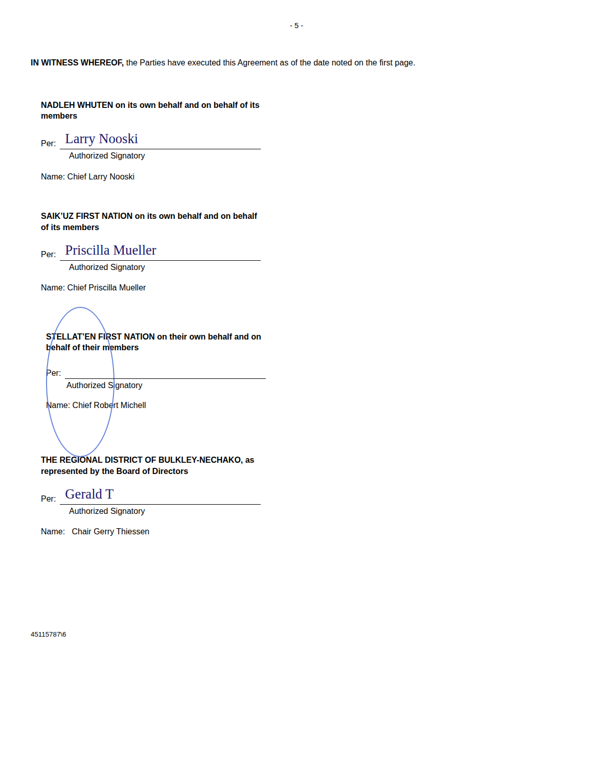- 5 -
IN WITNESS WHEREOF, the Parties have executed this Agreement as of the date noted on the first page.
NADLEH WHUTEN on its own behalf and on behalf of its members
Per: Larry Nooski
Authorized Signatory
Name: Chief Larry Nooski
SAIK’UZ FIRST NATION on its own behalf and on behalf of its members
Per: Priscilla Mueller
Authorized Signatory
Name: Chief Priscilla Mueller
STELLAT’EN FIRST NATION on their own behalf and on behalf of their members
Per:
Authorized Signatory
Name: Chief Robert Michell
THE REGIONAL DISTRICT OF BULKLEY-NECHAKO, as represented by the Board of Directors
Per: Gerald T
Authorized Signatory
Name: Chair Gerry Thiessen
45115787\6